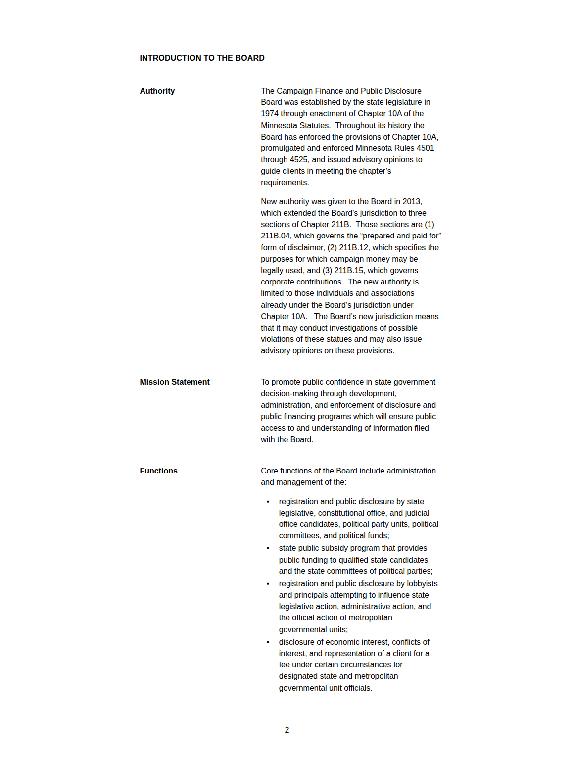INTRODUCTION TO THE BOARD
Authority
The Campaign Finance and Public Disclosure Board was established by the state legislature in 1974 through enactment of Chapter 10A of the Minnesota Statutes. Throughout its history the Board has enforced the provisions of Chapter 10A, promulgated and enforced Minnesota Rules 4501 through 4525, and issued advisory opinions to guide clients in meeting the chapter’s requirements.
New authority was given to the Board in 2013, which extended the Board's jurisdiction to three sections of Chapter 211B. Those sections are (1) 211B.04, which governs the “prepared and paid for” form of disclaimer, (2) 211B.12, which specifies the purposes for which campaign money may be legally used, and (3) 211B.15, which governs corporate contributions. The new authority is limited to those individuals and associations already under the Board’s jurisdiction under Chapter 10A. The Board’s new jurisdiction means that it may conduct investigations of possible violations of these statues and may also issue advisory opinions on these provisions.
Mission Statement
To promote public confidence in state government decision-making through development, administration, and enforcement of disclosure and public financing programs which will ensure public access to and understanding of information filed with the Board.
Functions
Core functions of the Board include administration and management of the:
registration and public disclosure by state legislative, constitutional office, and judicial office candidates, political party units, political committees, and political funds;
state public subsidy program that provides public funding to qualified state candidates and the state committees of political parties;
registration and public disclosure by lobbyists and principals attempting to influence state legislative action, administrative action, and the official action of metropolitan governmental units;
disclosure of economic interest, conflicts of interest, and representation of a client for a fee under certain circumstances for designated state and metropolitan governmental unit officials.
2